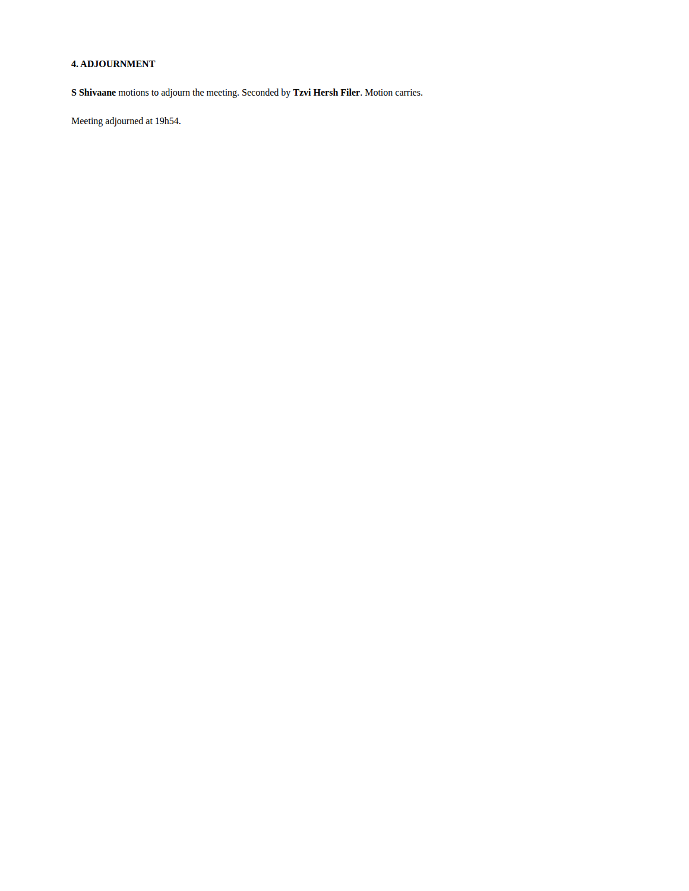4. ADJOURNMENT
S Shivaane motions to adjourn the meeting. Seconded by Tzvi Hersh Filer. Motion carries.
Meeting adjourned at 19h54.